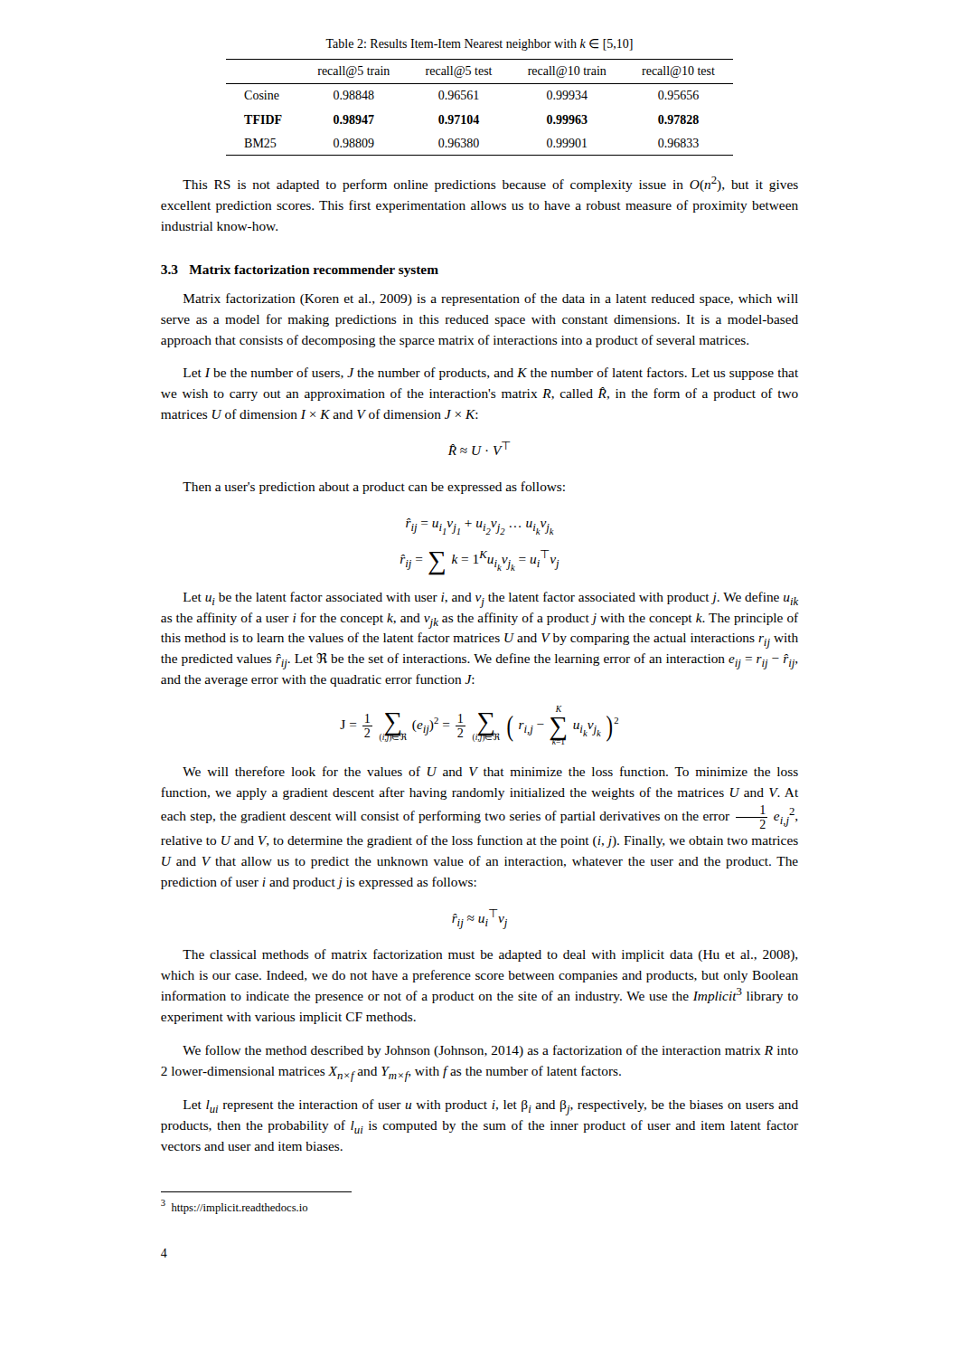Table 2: Results Item-Item Nearest neighbor with k ∈ [5,10]
| | recall@5 train | recall@5 test | recall@10 train | recall@10 test |
| --- | --- | --- | --- | --- |
| Cosine | 0.98848 | 0.96561 | 0.99934 | 0.95656 |
| TFIDF | 0.98947 | 0.97104 | 0.99963 | 0.97828 |
| BM25 | 0.98809 | 0.96380 | 0.99901 | 0.96833 |
This RS is not adapted to perform online predictions because of complexity issue in O(n2), but it gives excellent prediction scores. This first experimentation allows us to have a robust measure of proximity between industrial know-how.
3.3 Matrix factorization recommender system
Matrix factorization (Koren et al., 2009) is a representation of the data in a latent reduced space, which will serve as a model for making predictions in this reduced space with constant dimensions. It is a model-based approach that consists of decomposing the sparce matrix of interactions into a product of several matrices.
Let I be the number of users, J the number of products, and K the number of latent factors. Let us suppose that we wish to carry out an approximation of the interaction's matrix R, called R̂, in the form of a product of two matrices U of dimension I × K and V of dimension J × K:
R̂ ≈ U · V⊤
Then a user's prediction about a product can be expressed as follows:
r̂ij = ui1vj1 + ui2vj2 … uikvjk
r̂ij = ∑ k = 1Kuikvjk = ui⊤vj
Let ui be the latent factor associated with user i, and vj the latent factor associated with product j. We define uik as the affinity of a user i for the concept k, and vjk as the affinity of a product j with the concept k. The principle of this method is to learn the values of the latent factor matrices U and V by comparing the actual interactions rij with the predicted values r̂ij. Let ℜ be the set of interactions. We define the learning error of an interaction eij = rij − r̂ij, and the average error with the quadratic error function J:
J = 12 ∑(i,j)∈ℜ (eij)2 = 12 ∑(i,j)∈ℜ ( ri,j − K∑k=1 uikvjk ) 2
We will therefore look for the values of U and V that minimize the loss function. To minimize the loss function, we apply a gradient descent after having randomly initialized the weights of the matrices U and V. At each step, the gradient descent will consist of performing two series of partial derivatives on the error 12 ei,j2, relative to U and V, to determine the gradient of the loss function at the point (i, j). Finally, we obtain two matrices U and V that allow us to predict the unknown value of an interaction, whatever the user and the product. The prediction of user i and product j is expressed as follows:
r̂ij ≈ ui⊤vj
The classical methods of matrix factorization must be adapted to deal with implicit data (Hu et al., 2008), which is our case. Indeed, we do not have a preference score between companies and products, but only Boolean information to indicate the presence or not of a product on the site of an industry. We use the Implicit3 library to experiment with various implicit CF methods.
We follow the method described by Johnson (Johnson, 2014) as a factorization of the interaction matrix R into 2 lower-dimensional matrices Xn×f and Ym×f, with f as the number of latent factors.
Let lui represent the interaction of user u with product i, let βi and βj, respectively, be the biases on users and products, then the probability of lui is computed by the sum of the inner product of user and item latent factor vectors and user and item biases.
3 https://implicit.readthedocs.io
4